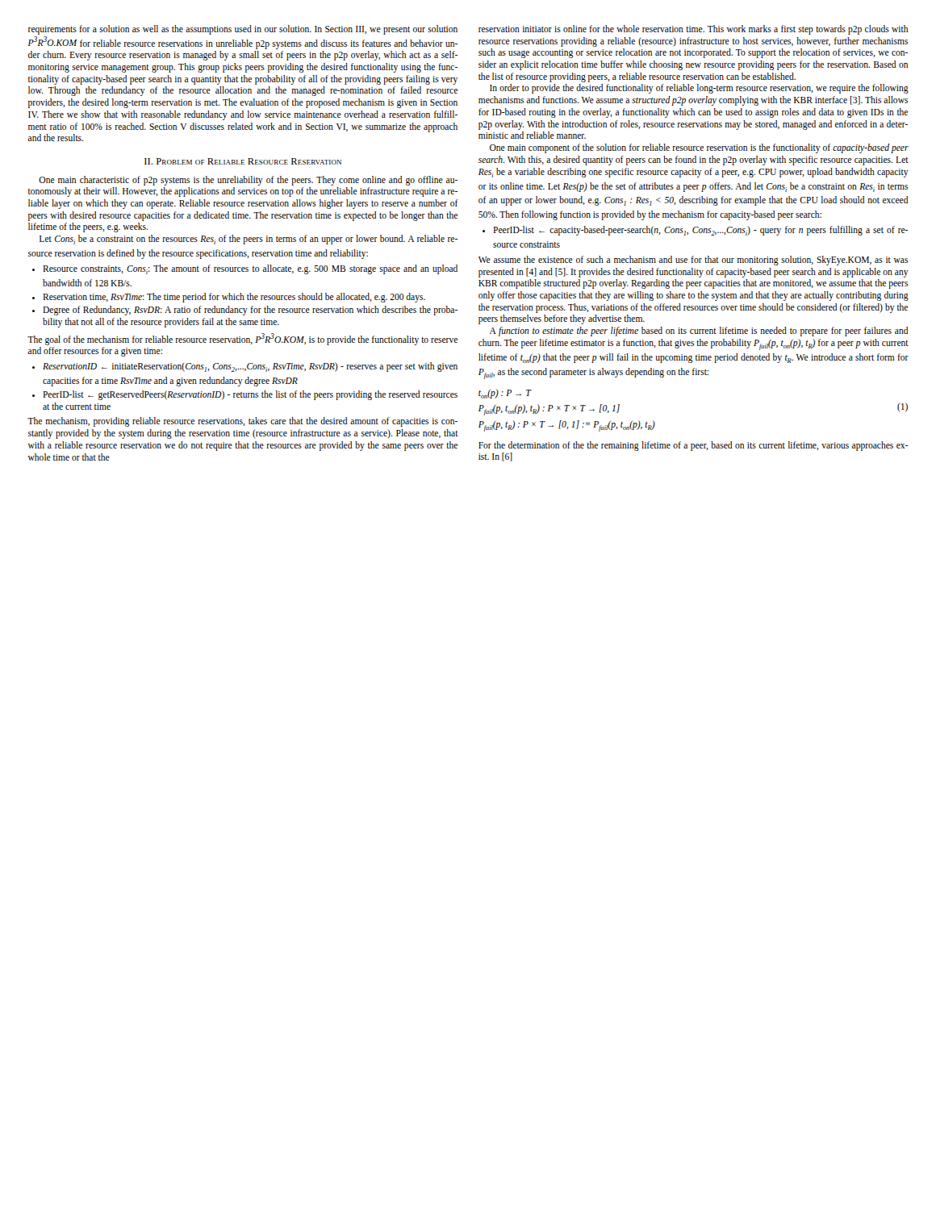requirements for a solution as well as the assumptions used in our solution. In Section III, we present our solution P3R3O.KOM for reliable resource reservations in unreliable p2p systems and discuss its features and behavior under churn. Every resource reservation is managed by a small set of peers in the p2p overlay, which act as a self-monitoring service management group. This group picks peers providing the desired functionality using the functionality of capacity-based peer search in a quantity that the probability of all of the providing peers failing is very low. Through the redundancy of the resource allocation and the managed re-nomination of failed resource providers, the desired long-term reservation is met. The evaluation of the proposed mechanism is given in Section IV. There we show that with reasonable redundancy and low service maintenance overhead a reservation fulfillment ratio of 100% is reached. Section V discusses related work and in Section VI, we summarize the approach and the results.
II. Problem of Reliable Resource Reservation
One main characteristic of p2p systems is the unreliability of the peers. They come online and go offline autonomously at their will. However, the applications and services on top of the unreliable infrastructure require a reliable layer on which they can operate. Reliable resource reservation allows higher layers to reserve a number of peers with desired resource capacities for a dedicated time. The reservation time is expected to be longer than the lifetime of the peers, e.g. weeks.
Let Consi be a constraint on the resources Resi of the peers in terms of an upper or lower bound. A reliable resource reservation is defined by the resource specifications, reservation time and reliability:
Resource constraints, Consi: The amount of resources to allocate, e.g. 500 MB storage space and an upload bandwidth of 128 KB/s.
Reservation time, RsvTime: The time period for which the resources should be allocated, e.g. 200 days.
Degree of Redundancy, RsvDR: A ratio of redundancy for the resource reservation which describes the probability that not all of the resource providers fail at the same time.
The goal of the mechanism for reliable resource reservation, P3R3O.KOM, is to provide the functionality to reserve and offer resources for a given time:
ReservationID ← initiateReservation(Cons1, Cons2,...,Consi, RsvTime, RsvDR) - reserves a peer set with given capacities for a time RsvTime and a given redundancy degree RsvDR
PeerID-list ← getReservedPeers(ReservationID) - returns the list of the peers providing the reserved resources at the current time
The mechanism, providing reliable resource reservations, takes care that the desired amount of capacities is constantly provided by the system during the reservation time (resource infrastructure as a service). Please note, that with a reliable resource reservation we do not require that the resources are provided by the same peers over the whole time or that the
reservation initiator is online for the whole reservation time. This work marks a first step towards p2p clouds with resource reservations providing a reliable (resource) infrastructure to host services, however, further mechanisms such as usage accounting or service relocation are not incorporated. To support the relocation of services, we consider an explicit relocation time buffer while choosing new resource providing peers for the reservation. Based on the list of resource providing peers, a reliable resource reservation can be established.
In order to provide the desired functionality of reliable long-term resource reservation, we require the following mechanisms and functions. We assume a structured p2p overlay complying with the KBR interface [3]. This allows for ID-based routing in the overlay, a functionality which can be used to assign roles and data to given IDs in the p2p overlay. With the introduction of roles, resource reservations may be stored, managed and enforced in a deterministic and reliable manner.
One main component of the solution for reliable resource reservation is the functionality of capacity-based peer search. With this, a desired quantity of peers can be found in the p2p overlay with specific resource capacities. Let Resi be a variable describing one specific resource capacity of a peer, e.g. CPU power, upload bandwidth capacity or its online time. Let Res(p) be the set of attributes a peer p offers. And let Consi be a constraint on Resi in terms of an upper or lower bound, e.g. Cons1 : Res1 < 50, describing for example that the CPU load should not exceed 50%. Then following function is provided by the mechanism for capacity-based peer search:
PeerID-list ← capacity-based-peer-search(n, Cons1, Cons2,...,Consi) - query for n peers fulfilling a set of resource constraints
We assume the existence of such a mechanism and use for that our monitoring solution, SkyEye.KOM, as it was presented in [4] and [5]. It provides the desired functionality of capacity-based peer search and is applicable on any KBR compatible structured p2p overlay. Regarding the peer capacities that are monitored, we assume that the peers only offer those capacities that they are willing to share to the system and that they are actually contributing during the reservation process. Thus, variations of the offered resources over time should be considered (or filtered) by the peers themselves before they advertise them.
A function to estimate the peer lifetime based on its current lifetime is needed to prepare for peer failures and churn. The peer lifetime estimator is a function, that gives the probability Pfail(p, ton(p), tR) for a peer p with current lifetime of ton(p) that the peer p will fail in the upcoming time period denoted by tR. We introduce a short form for Pfail, as the second parameter is always depending on the first:
(1) ton(p) : P → T Pfail(p, ton(p), tR) : P × T × T → [0, 1] Pfail(p, tR) : P × T → [0, 1] := Pfail(p, ton(p), tR)
For the determination of the the remaining lifetime of a peer, based on its current lifetime, various approaches exist. In [6]